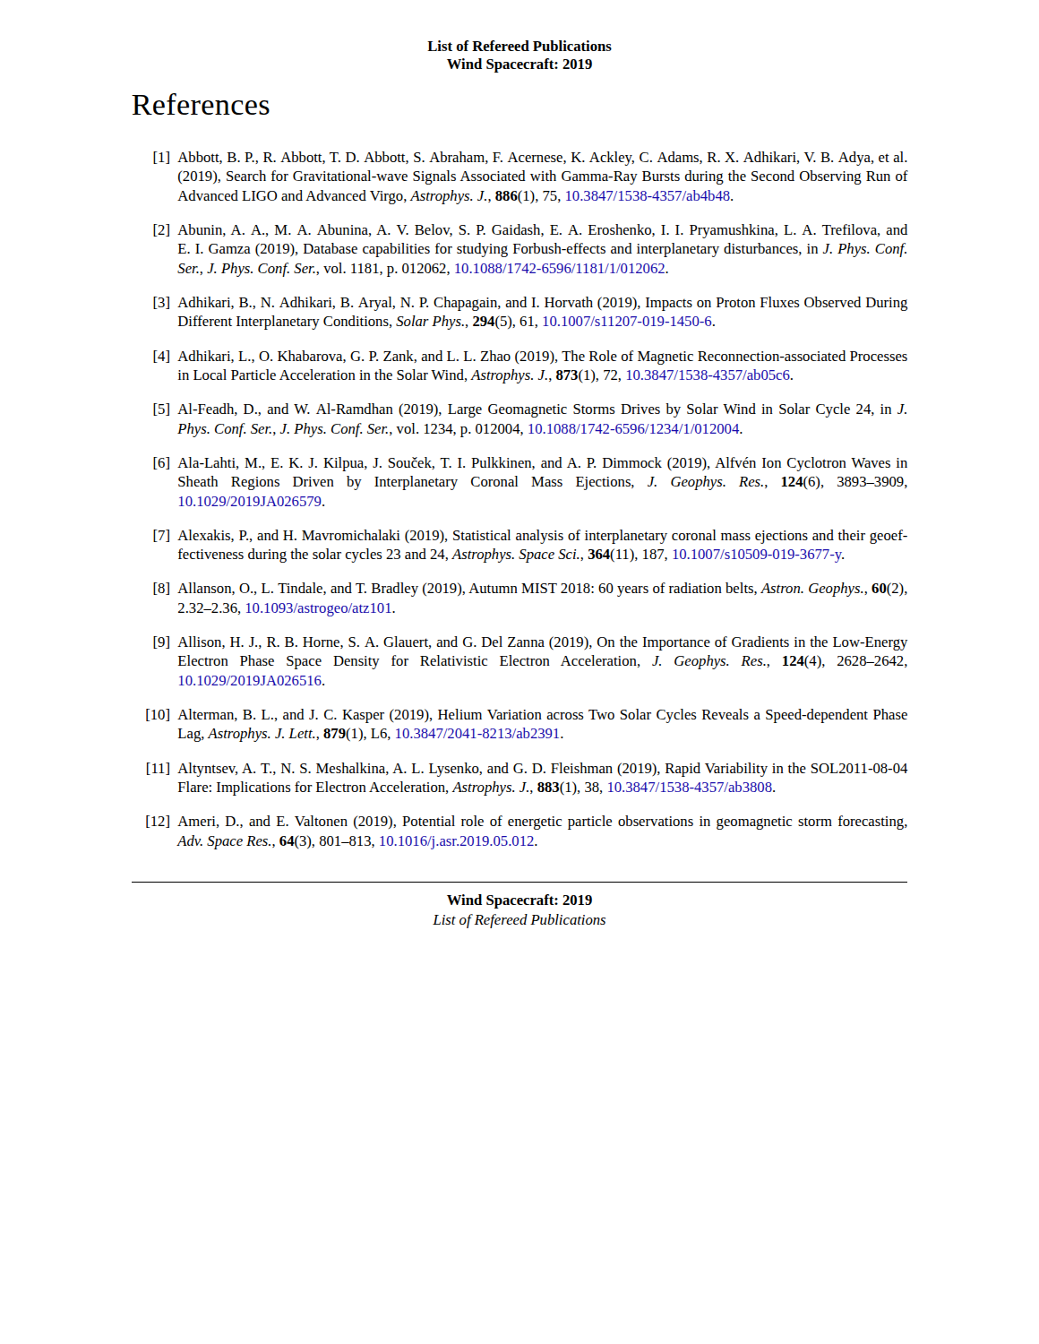List of Refereed Publications Wind Spacecraft: 2019
References
[1] Abbott, B. P., R. Abbott, T. D. Abbott, S. Abraham, F. Acernese, K. Ackley, C. Adams, R. X. Adhikari, V. B. Adya, et al. (2019), Search for Gravitational-wave Signals Associated with Gamma-Ray Bursts during the Second Observing Run of Advanced LIGO and Advanced Virgo, Astrophys. J., 886(1), 75, 10.3847/1538-4357/ab4b48.
[2] Abunin, A. A., M. A. Abunina, A. V. Belov, S. P. Gaidash, E. A. Eroshenko, I. I. Pryamushkina, L. A. Trefilova, and E. I. Gamza (2019), Database capabilities for studying Forbush-effects and interplanetary disturbances, in J. Phys. Conf. Ser., J. Phys. Conf. Ser., vol. 1181, p. 012062, 10.1088/1742-6596/1181/1/012062.
[3] Adhikari, B., N. Adhikari, B. Aryal, N. P. Chapagain, and I. Horvath (2019), Impacts on Proton Fluxes Observed During Different Interplanetary Conditions, Solar Phys., 294(5), 61, 10.1007/s11207-019-1450-6.
[4] Adhikari, L., O. Khabarova, G. P. Zank, and L. L. Zhao (2019), The Role of Magnetic Reconnection-associated Processes in Local Particle Acceleration in the Solar Wind, Astrophys. J., 873(1), 72, 10.3847/1538-4357/ab05c6.
[5] Al-Feadh, D., and W. Al-Ramdhan (2019), Large Geomagnetic Storms Drives by Solar Wind in Solar Cycle 24, in J. Phys. Conf. Ser., J. Phys. Conf. Ser., vol. 1234, p. 012004, 10.1088/1742-6596/1234/1/012004.
[6] Ala-Lahti, M., E. K. J. Kilpua, J. Souček, T. I. Pulkkinen, and A. P. Dimmock (2019), Alfvén Ion Cyclotron Waves in Sheath Regions Driven by Interplanetary Coronal Mass Ejections, J. Geophys. Res., 124(6), 3893–3909, 10.1029/2019JA026579.
[7] Alexakis, P., and H. Mavromichalaki (2019), Statistical analysis of interplanetary coronal mass ejections and their geoeffectiveness during the solar cycles 23 and 24, Astrophys. Space Sci., 364(11), 187, 10.1007/s10509-019-3677-y.
[8] Allanson, O., L. Tindale, and T. Bradley (2019), Autumn MIST 2018: 60 years of radiation belts, Astron. Geophys., 60(2), 2.32–2.36, 10.1093/astrogeo/atz101.
[9] Allison, H. J., R. B. Horne, S. A. Glauert, and G. Del Zanna (2019), On the Importance of Gradients in the Low-Energy Electron Phase Space Density for Relativistic Electron Acceleration, J. Geophys. Res., 124(4), 2628–2642, 10.1029/2019JA026516.
[10] Alterman, B. L., and J. C. Kasper (2019), Helium Variation across Two Solar Cycles Reveals a Speed-dependent Phase Lag, Astrophys. J. Lett., 879(1), L6, 10.3847/2041-8213/ab2391.
[11] Altyntsev, A. T., N. S. Meshalkina, A. L. Lysenko, and G. D. Fleishman (2019), Rapid Variability in the SOL2011-08-04 Flare: Implications for Electron Acceleration, Astrophys. J., 883(1), 38, 10.3847/1538-4357/ab3808.
[12] Ameri, D., and E. Valtonen (2019), Potential role of energetic particle observations in geomagnetic storm forecasting, Adv. Space Res., 64(3), 801–813, 10.1016/j.asr.2019.05.012.
Wind Spacecraft: 2019 List of Refereed Publications